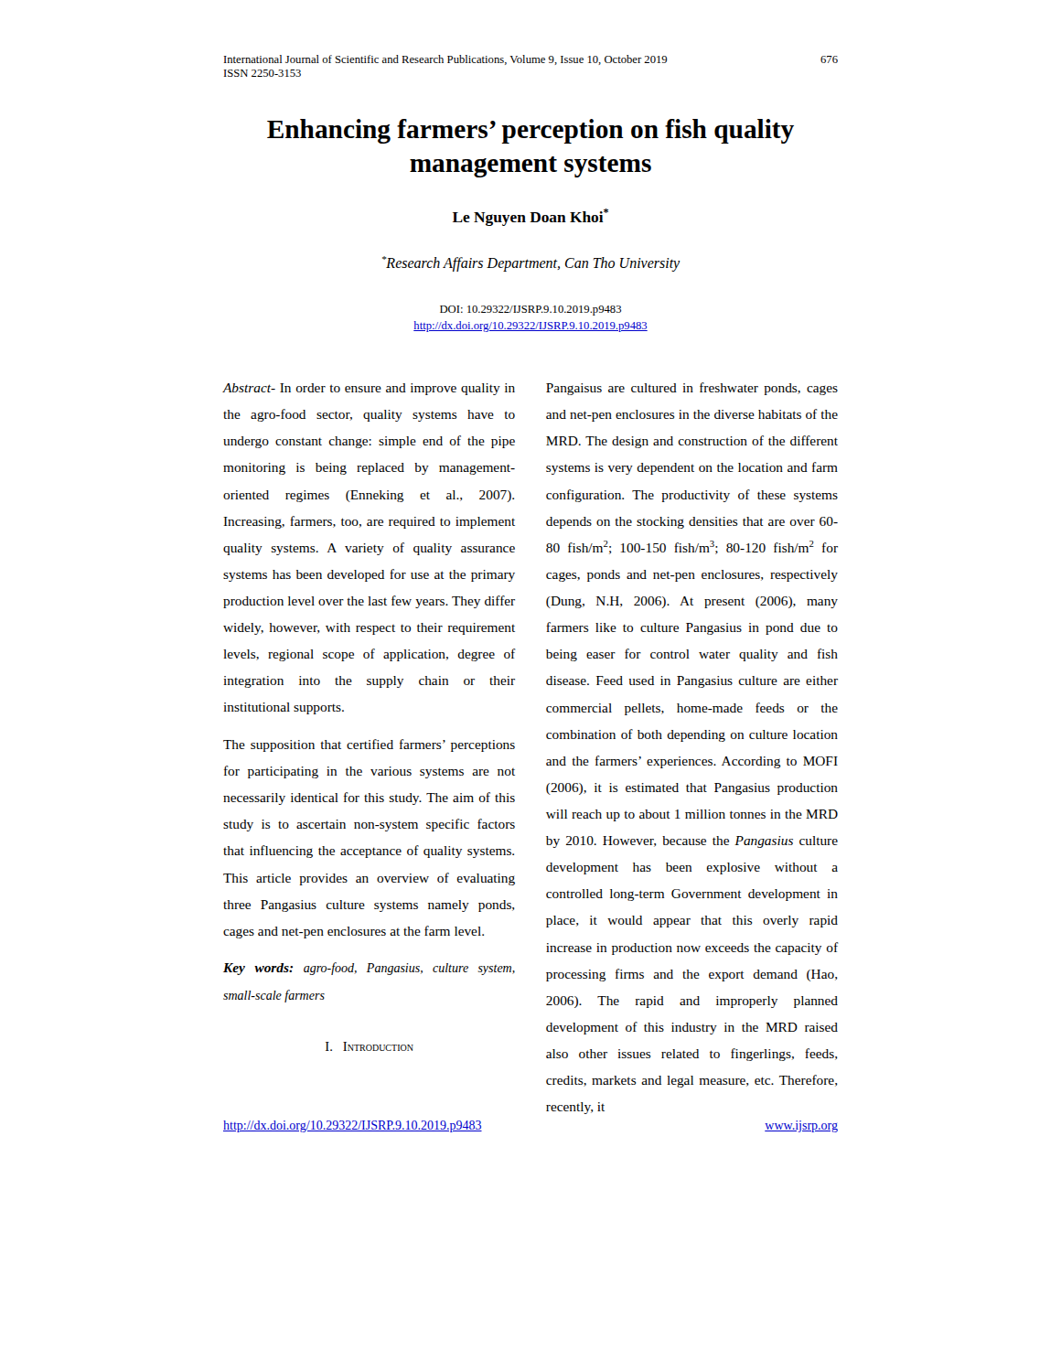International Journal of Scientific and Research Publications, Volume 9, Issue 10, October 2019
ISSN 2250-3153
676
Enhancing farmers’ perception on fish quality management systems
Le Nguyen Doan Khoi*
*Research Affairs Department, Can Tho University
DOI: 10.29322/IJSRP.9.10.2019.p9483
http://dx.doi.org/10.29322/IJSRP.9.10.2019.p9483
Abstract- In order to ensure and improve quality in the agro-food sector, quality systems have to undergo constant change: simple end of the pipe monitoring is being replaced by management-oriented regimes (Enneking et al., 2007). Increasing, farmers, too, are required to implement quality systems. A variety of quality assurance systems has been developed for use at the primary production level over the last few years. They differ widely, however, with respect to their requirement levels, regional scope of application, degree of integration into the supply chain or their institutional supports.
The supposition that certified farmers’ perceptions for participating in the various systems are not necessarily identical for this study. The aim of this study is to ascertain non-system specific factors that influencing the acceptance of quality systems. This article provides an overview of evaluating three Pangasius culture systems namely ponds, cages and net-pen enclosures at the farm level.
Key words: agro-food, Pangasius, culture system, small-scale farmers
I. Introduction
Pangaisus are cultured in freshwater ponds, cages and net-pen enclosures in the diverse habitats of the MRD. The design and construction of the different systems is very dependent on the location and farm configuration. The productivity of these systems depends on the stocking densities that are over 60-80 fish/m2; 100-150 fish/m3; 80-120 fish/m2 for cages, ponds and net-pen enclosures, respectively (Dung, N.H, 2006). At present (2006), many farmers like to culture Pangasius in pond due to being easer for control water quality and fish disease. Feed used in Pangasius culture are either commercial pellets, home-made feeds or the combination of both depending on culture location and the farmers’ experiences. According to MOFI (2006), it is estimated that Pangasius production will reach up to about 1 million tonnes in the MRD by 2010. However, because the Pangasius culture development has been explosive without a controlled long-term Government development in place, it would appear that this overly rapid increase in production now exceeds the capacity of processing firms and the export demand (Hao, 2006). The rapid and improperly planned development of this industry in the MRD raised also other issues related to fingerlings, feeds, credits, markets and legal measure, etc. Therefore, recently, it
http://dx.doi.org/10.29322/IJSRP.9.10.2019.p9483
www.ijsrp.org